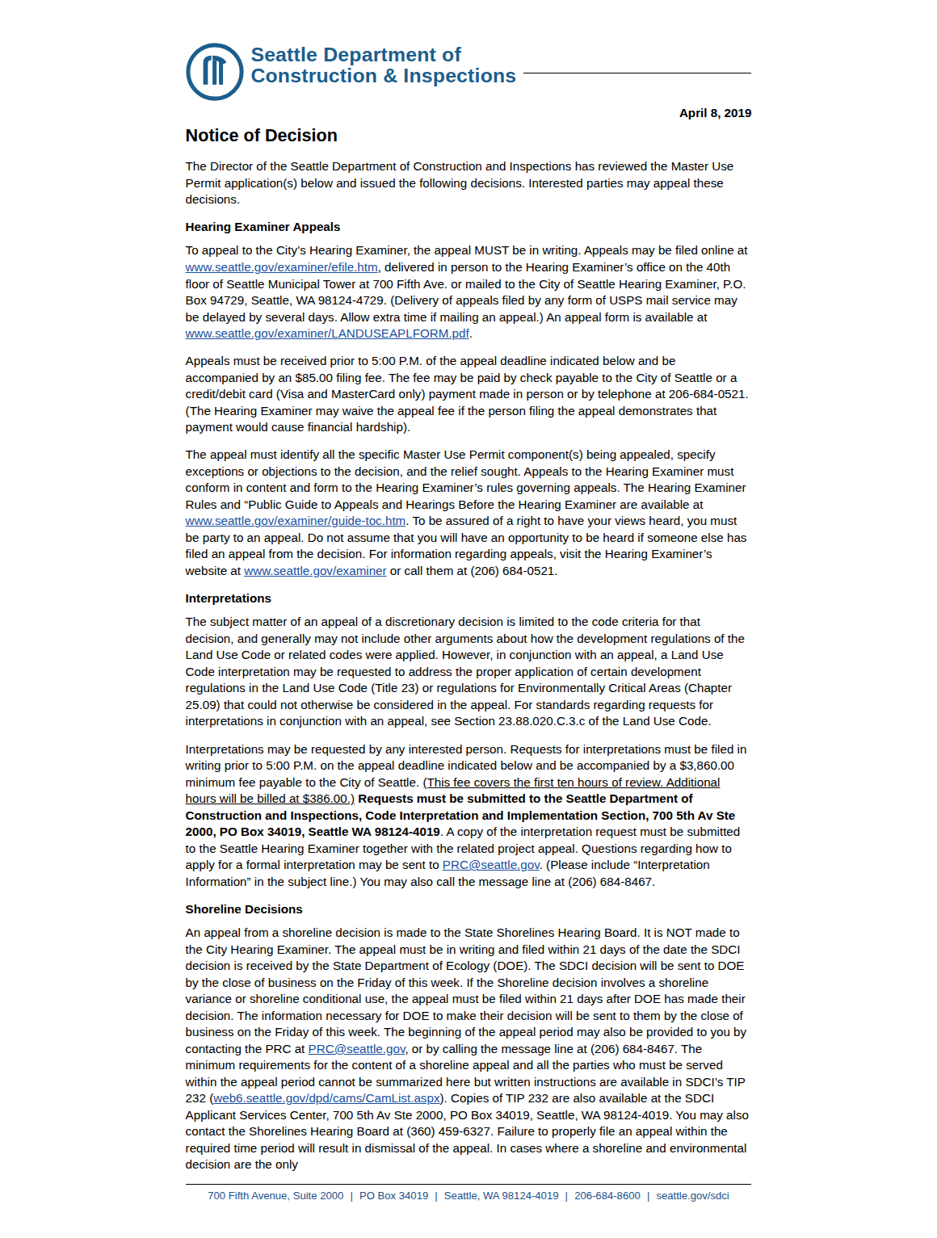Seattle Department of
Construction & Inspections
April 8, 2019
Notice of Decision
The Director of the Seattle Department of Construction and Inspections has reviewed the Master Use Permit application(s) below and issued the following decisions. Interested parties may appeal these decisions.
Hearing Examiner Appeals
To appeal to the City’s Hearing Examiner, the appeal MUST be in writing. Appeals may be filed online at www.seattle.gov/examiner/efile.htm, delivered in person to the Hearing Examiner’s office on the 40th floor of Seattle Municipal Tower at 700 Fifth Ave. or mailed to the City of Seattle Hearing Examiner, P.O. Box 94729, Seattle, WA 98124-4729. (Delivery of appeals filed by any form of USPS mail service may be delayed by several days. Allow extra time if mailing an appeal.) An appeal form is available at www.seattle.gov/examiner/LANDUSEAPLFORM.pdf.
Appeals must be received prior to 5:00 P.M. of the appeal deadline indicated below and be accompanied by an $85.00 filing fee. The fee may be paid by check payable to the City of Seattle or a credit/debit card (Visa and MasterCard only) payment made in person or by telephone at 206-684-0521. (The Hearing Examiner may waive the appeal fee if the person filing the appeal demonstrates that payment would cause financial hardship).
The appeal must identify all the specific Master Use Permit component(s) being appealed, specify exceptions or objections to the decision, and the relief sought. Appeals to the Hearing Examiner must conform in content and form to the Hearing Examiner’s rules governing appeals. The Hearing Examiner Rules and “Public Guide to Appeals and Hearings Before the Hearing Examiner are available at www.seattle.gov/examiner/guide-toc.htm. To be assured of a right to have your views heard, you must be party to an appeal. Do not assume that you will have an opportunity to be heard if someone else has filed an appeal from the decision. For information regarding appeals, visit the Hearing Examiner’s website at www.seattle.gov/examiner or call them at (206) 684-0521.
Interpretations
The subject matter of an appeal of a discretionary decision is limited to the code criteria for that decision, and generally may not include other arguments about how the development regulations of the Land Use Code or related codes were applied. However, in conjunction with an appeal, a Land Use Code interpretation may be requested to address the proper application of certain development regulations in the Land Use Code (Title 23) or regulations for Environmentally Critical Areas (Chapter 25.09) that could not otherwise be considered in the appeal. For standards regarding requests for interpretations in conjunction with an appeal, see Section 23.88.020.C.3.c of the Land Use Code.
Interpretations may be requested by any interested person. Requests for interpretations must be filed in writing prior to 5:00 P.M. on the appeal deadline indicated below and be accompanied by a $3,860.00 minimum fee payable to the City of Seattle. (This fee covers the first ten hours of review. Additional hours will be billed at $386.00.) Requests must be submitted to the Seattle Department of Construction and Inspections, Code Interpretation and Implementation Section, 700 5th Av Ste 2000, PO Box 34019, Seattle WA 98124-4019. A copy of the interpretation request must be submitted to the Seattle Hearing Examiner together with the related project appeal. Questions regarding how to apply for a formal interpretation may be sent to PRC@seattle.gov. (Please include “Interpretation Information” in the subject line.) You may also call the message line at (206) 684-8467.
Shoreline Decisions
An appeal from a shoreline decision is made to the State Shorelines Hearing Board. It is NOT made to the City Hearing Examiner. The appeal must be in writing and filed within 21 days of the date the SDCI decision is received by the State Department of Ecology (DOE). The SDCI decision will be sent to DOE by the close of business on the Friday of this week. If the Shoreline decision involves a shoreline variance or shoreline conditional use, the appeal must be filed within 21 days after DOE has made their decision. The information necessary for DOE to make their decision will be sent to them by the close of business on the Friday of this week. The beginning of the appeal period may also be provided to you by contacting the PRC at PRC@seattle.gov, or by calling the message line at (206) 684-8467. The minimum requirements for the content of a shoreline appeal and all the parties who must be served within the appeal period cannot be summarized here but written instructions are available in SDCI’s TIP 232 (web6.seattle.gov/dpd/cams/CamList.aspx). Copies of TIP 232 are also available at the SDCI Applicant Services Center, 700 5th Av Ste 2000, PO Box 34019, Seattle, WA 98124-4019. You may also contact the Shorelines Hearing Board at (360) 459-6327. Failure to properly file an appeal within the required time period will result in dismissal of the appeal. In cases where a shoreline and environmental decision are the only
700 Fifth Avenue, Suite 2000 | PO Box 34019 | Seattle, WA 98124-4019 | 206-684-8600 | seattle.gov/sdci